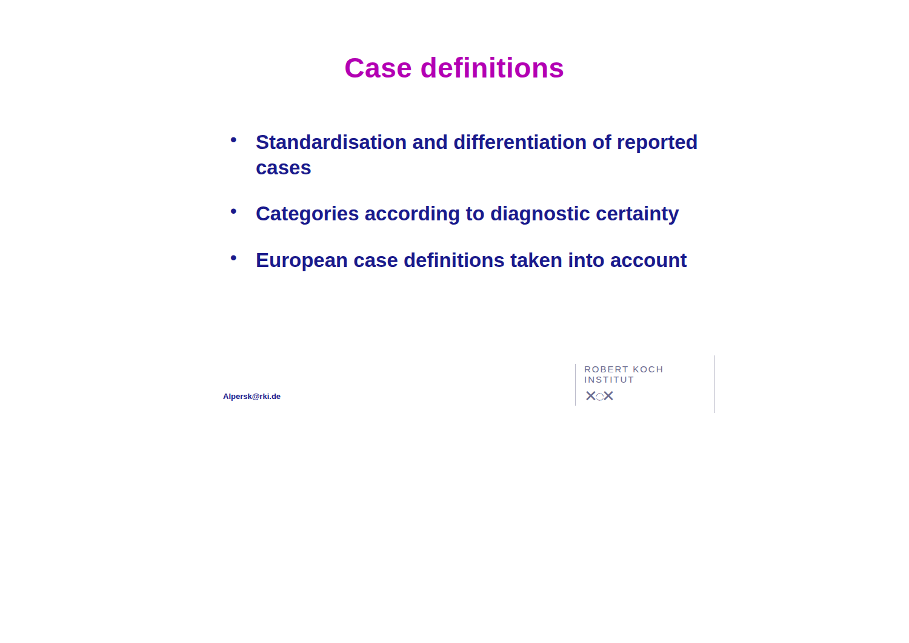Case definitions
Standardisation and differentiation of reported cases
Categories according to diagnostic certainty
European case definitions taken into account
Alpersk@rki.de
ROBERT KOCH INSTITUT
✕◌✕